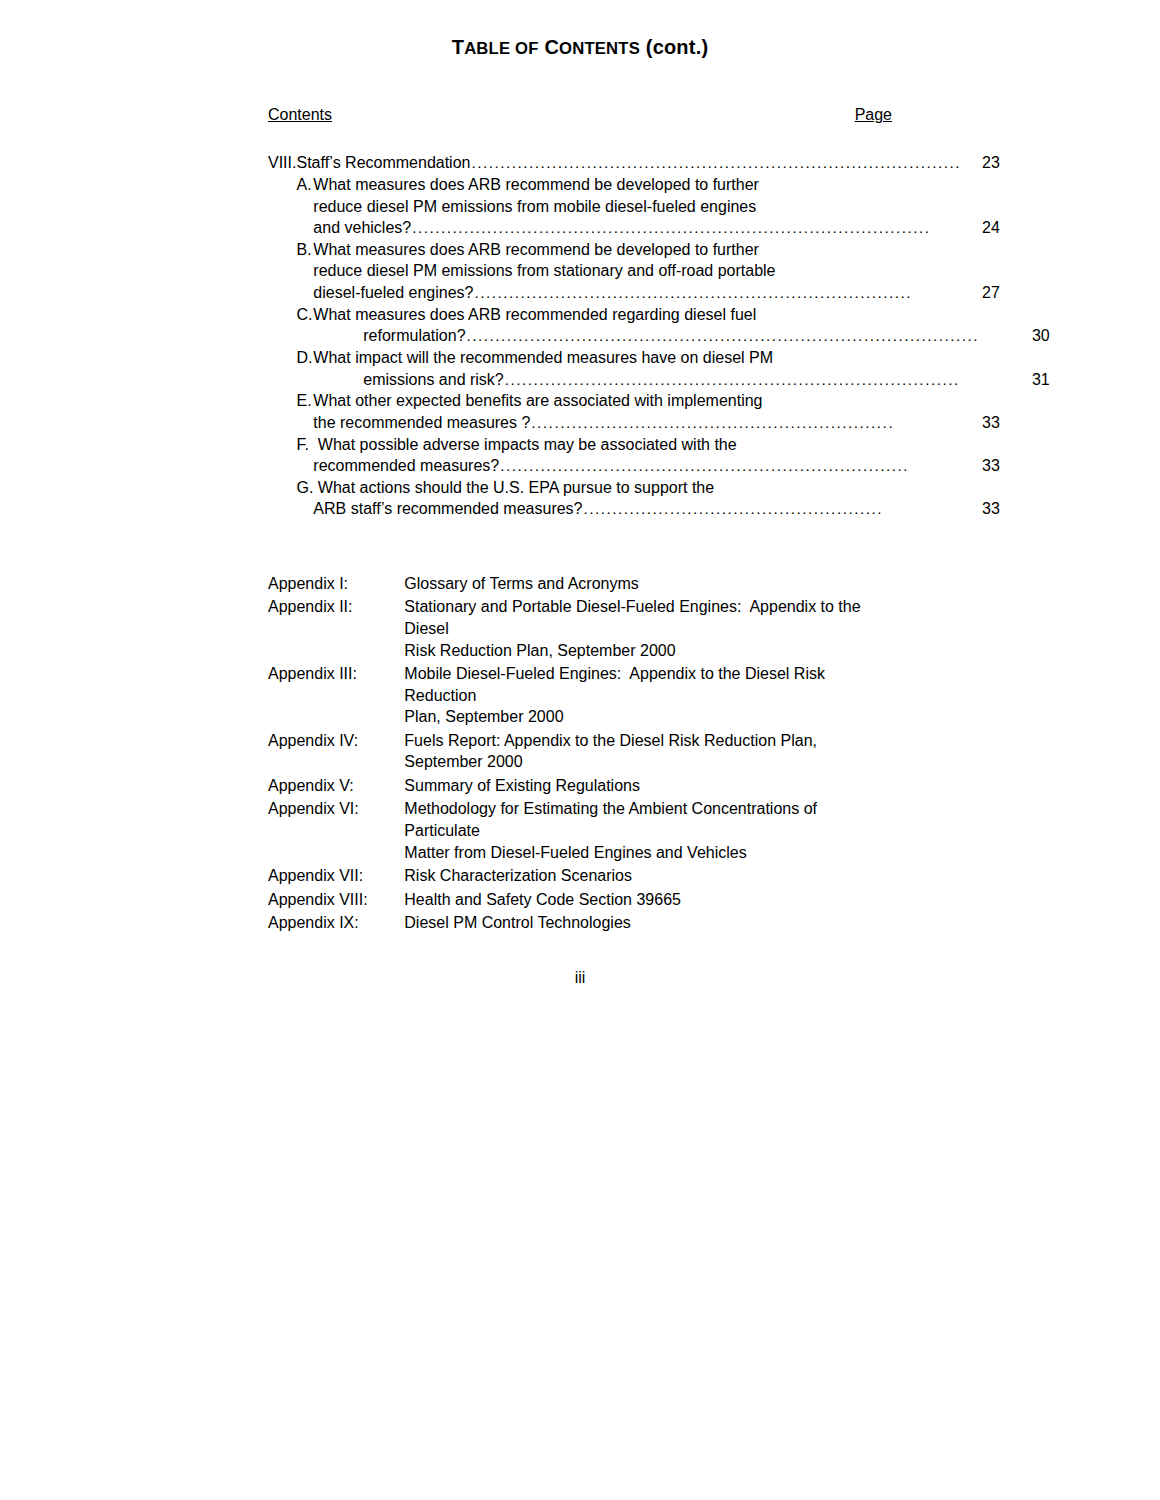TABLE OF CONTENTS (cont.)
Contents Page
| VIII. | Staff’s Recommendation ..................................................................................... 23 |
| | A. | What measures does ARB recommend be developed to further reduce diesel PM emissions from mobile diesel-fueled engines and vehicles? .......................................................................................... 24 |
| | B. | What measures does ARB recommend be developed to further reduce diesel PM emissions from stationary and off-road portable diesel-fueled engines? ............................................................................ 27 |
| | C. | What measures does ARB recommended regarding diesel fuel reformulation? ......................................................................................... 30 |
| | D. | What impact will the recommended measures have on diesel PM emissions and risk? ............................................................................... 31 |
| | E. | What other expected benefits are associated with implementing the recommended measures ? ............................................................... 33 |
| | F. | What possible adverse impacts may be associated with the recommended measures? ....................................................................... 33 |
| | G. | What actions should the U.S. EPA pursue to support the ARB staff’s recommended measures? .................................................... 33 |
| Appendix I: | Glossary of Terms and Acronyms |
| Appendix II: | Stationary and Portable Diesel-Fueled Engines: Appendix to the Diesel Risk Reduction Plan, September 2000 |
| Appendix III: | Mobile Diesel-Fueled Engines: Appendix to the Diesel Risk Reduction Plan, September 2000 |
| Appendix IV: | Fuels Report: Appendix to the Diesel Risk Reduction Plan, September 2000 |
| Appendix V: | Summary of Existing Regulations |
| Appendix VI: | Methodology for Estimating the Ambient Concentrations of Particulate Matter from Diesel-Fueled Engines and Vehicles |
| Appendix VII: | Risk Characterization Scenarios |
| Appendix VIII: | Health and Safety Code Section 39665 |
| Appendix IX: | Diesel PM Control Technologies |
iii